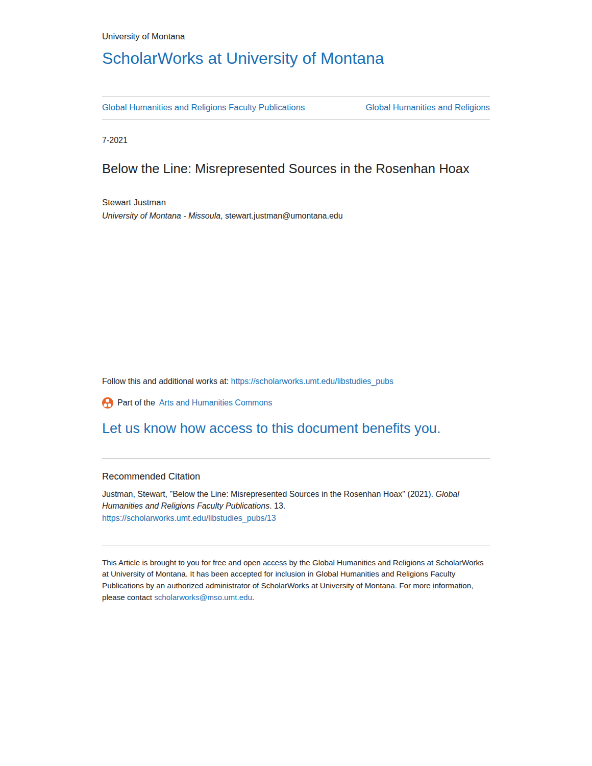University of Montana
ScholarWorks at University of Montana
Global Humanities and Religions Faculty Publications
Global Humanities and Religions
7-2021
Below the Line: Misrepresented Sources in the Rosenhan Hoax
Stewart Justman
University of Montana - Missoula, stewart.justman@umontana.edu
Follow this and additional works at: https://scholarworks.umt.edu/libstudies_pubs
Part of the Arts and Humanities Commons
Let us know how access to this document benefits you.
Recommended Citation
Justman, Stewart, "Below the Line: Misrepresented Sources in the Rosenhan Hoax" (2021). Global Humanities and Religions Faculty Publications. 13.
https://scholarworks.umt.edu/libstudies_pubs/13
This Article is brought to you for free and open access by the Global Humanities and Religions at ScholarWorks at University of Montana. It has been accepted for inclusion in Global Humanities and Religions Faculty Publications by an authorized administrator of ScholarWorks at University of Montana. For more information, please contact scholarworks@mso.umt.edu.